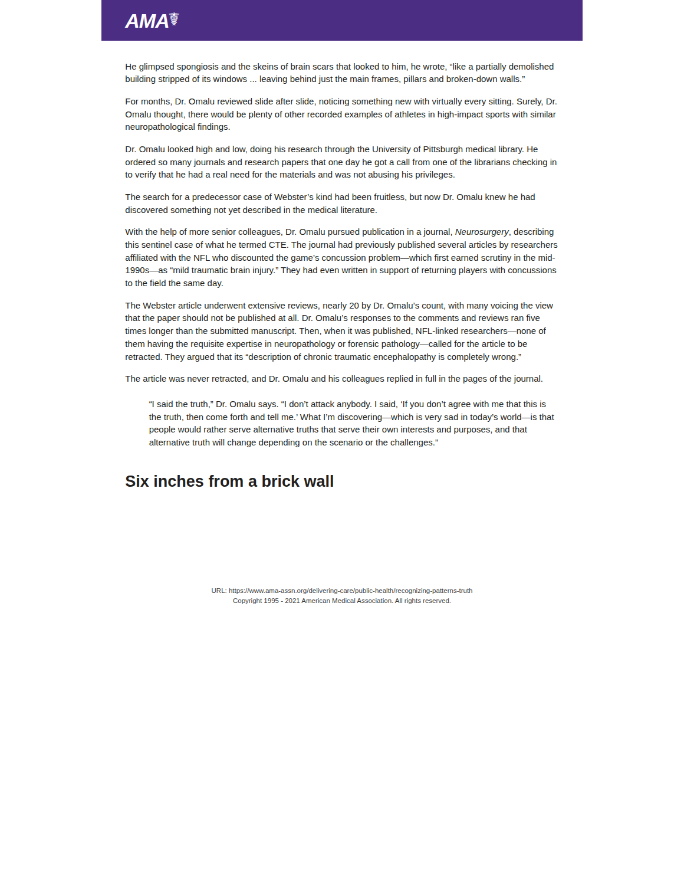AMA☤
He glimpsed spongiosis and the skeins of brain scars that looked to him, he wrote, “like a partially demolished building stripped of its windows ... leaving behind just the main frames, pillars and broken-down walls.”
For months, Dr. Omalu reviewed slide after slide, noticing something new with virtually every sitting. Surely, Dr. Omalu thought, there would be plenty of other recorded examples of athletes in high-impact sports with similar neuropathological findings.
Dr. Omalu looked high and low, doing his research through the University of Pittsburgh medical library. He ordered so many journals and research papers that one day he got a call from one of the librarians checking in to verify that he had a real need for the materials and was not abusing his privileges.
The search for a predecessor case of Webster’s kind had been fruitless, but now Dr. Omalu knew he had discovered something not yet described in the medical literature.
With the help of more senior colleagues, Dr. Omalu pursued publication in a journal, Neurosurgery, describing this sentinel case of what he termed CTE. The journal had previously published several articles by researchers affiliated with the NFL who discounted the game’s concussion problem—which first earned scrutiny in the mid-1990s—as “mild traumatic brain injury.” They had even written in support of returning players with concussions to the field the same day.
The Webster article underwent extensive reviews, nearly 20 by Dr. Omalu’s count, with many voicing the view that the paper should not be published at all. Dr. Omalu’s responses to the comments and reviews ran five times longer than the submitted manuscript. Then, when it was published, NFL-linked researchers—none of them having the requisite expertise in neuropathology or forensic pathology—called for the article to be retracted. They argued that its “description of chronic traumatic encephalopathy is completely wrong.”
The article was never retracted, and Dr. Omalu and his colleagues replied in full in the pages of the journal.
“I said the truth,” Dr. Omalu says. “I don’t attack anybody. I said, ‘If you don’t agree with me that this is the truth, then come forth and tell me.’ What I’m discovering—which is very sad in today’s world—is that people would rather serve alternative truths that serve their own interests and purposes, and that alternative truth will change depending on the scenario or the challenges.”
Six inches from a brick wall
URL: https://www.ama-assn.org/delivering-care/public-health/recognizing-patterns-truth
Copyright 1995 - 2021 American Medical Association. All rights reserved.